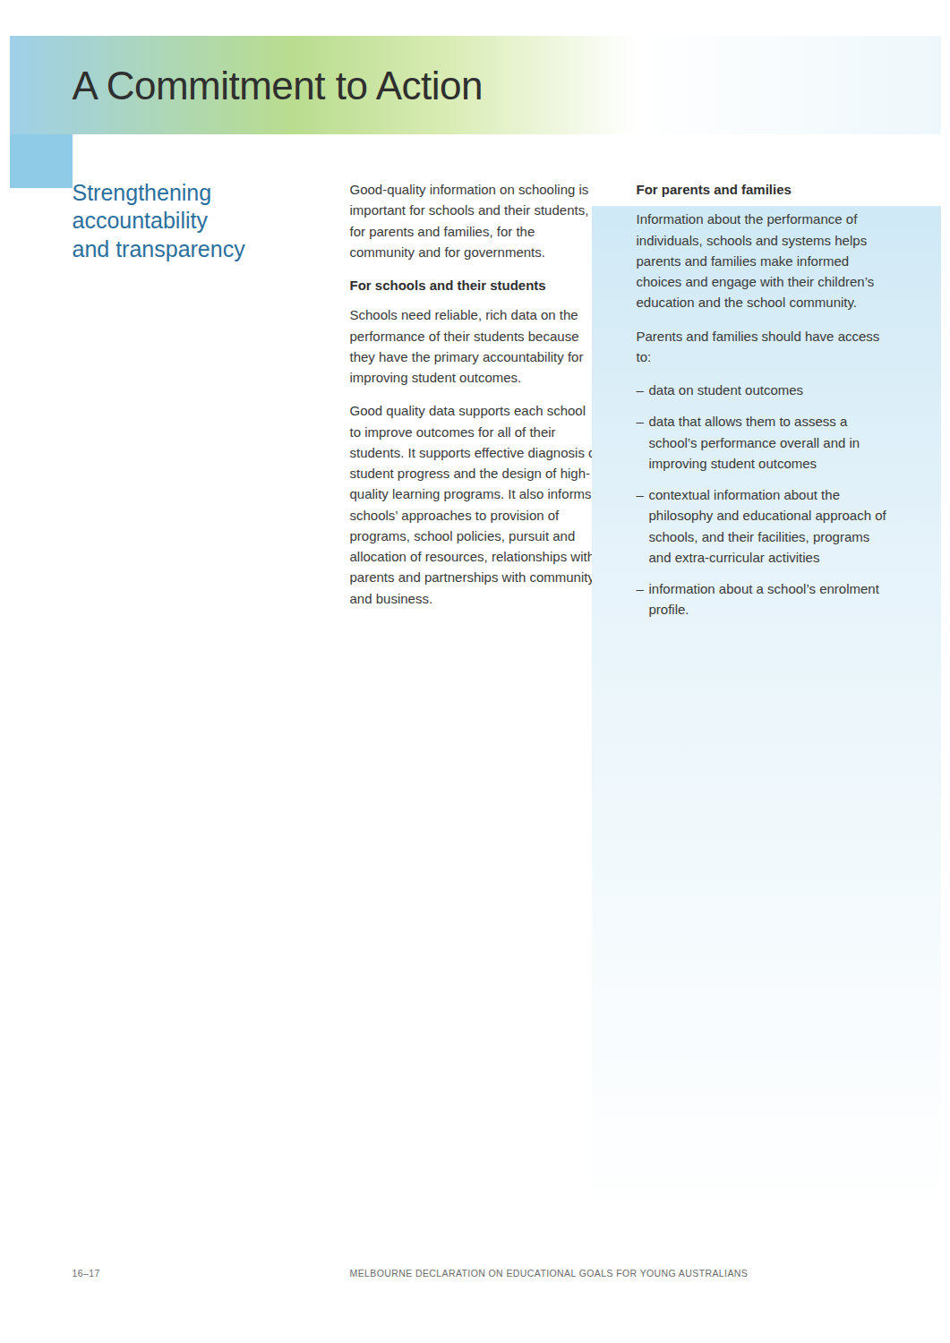A Commitment to Action
Strengthening
accountability
and transparency
Good-quality information on schooling is important for schools and their students, for parents and families, for the community and for governments.
For schools and their students
Schools need reliable, rich data on the performance of their students because they have the primary accountability for improving student outcomes.
Good quality data supports each school to improve outcomes for all of their students. It supports effective diagnosis of student progress and the design of high-quality learning programs. It also informs schools’ approaches to provision of programs, school policies, pursuit and allocation of resources, relationships with parents and partnerships with community and business.
For parents and families
Information about the performance of individuals, schools and systems helps parents and families make informed choices and engage with their children’s education and the school community.
Parents and families should have access to:
data on student outcomes
data that allows them to assess a school’s performance overall and in improving student outcomes
contextual information about the philosophy and educational approach of schools, and their facilities, programs and extra-curricular activities
information about a school’s enrolment profile.
16–17
Melbourne Declaration on Educational Goals for Young Australians